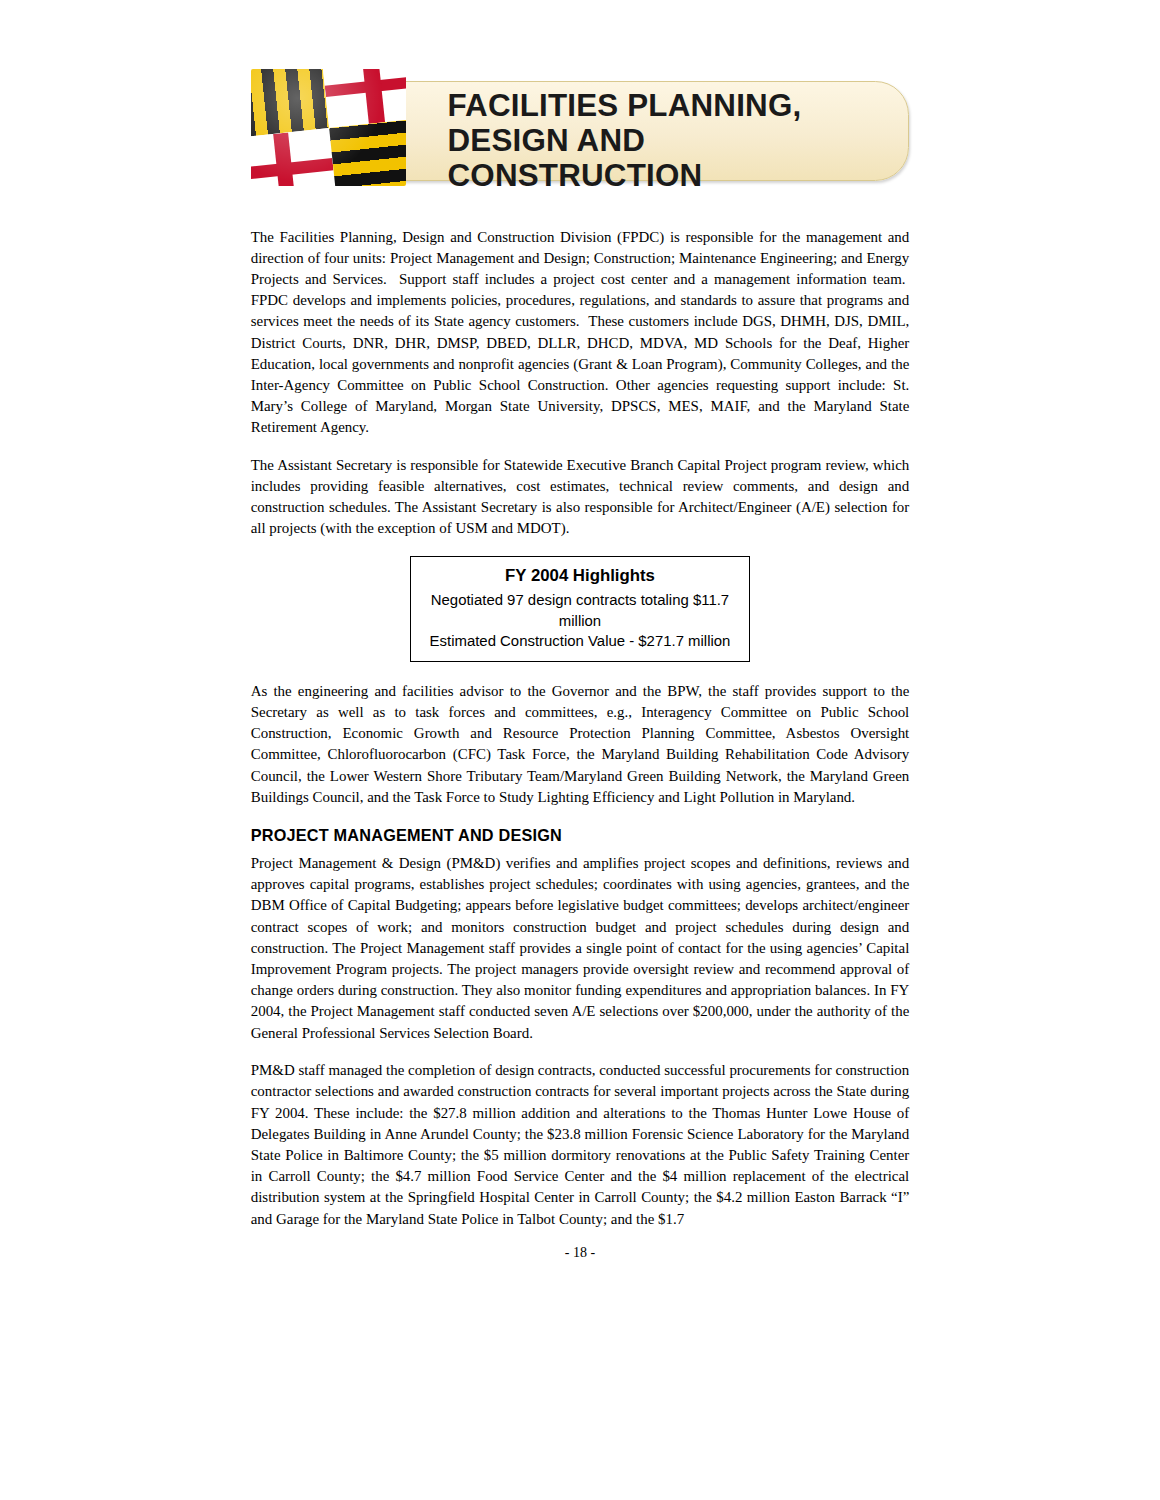FACILITIES PLANNING,
DESIGN AND CONSTRUCTION
The Facilities Planning, Design and Construction Division (FPDC) is responsible for the management and direction of four units: Project Management and Design; Construction; Maintenance Engineering; and Energy Projects and Services. Support staff includes a project cost center and a management information team. FPDC develops and implements policies, procedures, regulations, and standards to assure that programs and services meet the needs of its State agency customers. These customers include DGS, DHMH, DJS, DMIL, District Courts, DNR, DHR, DMSP, DBED, DLLR, DHCD, MDVA, MD Schools for the Deaf, Higher Education, local governments and nonprofit agencies (Grant & Loan Program), Community Colleges, and the Inter-Agency Committee on Public School Construction. Other agencies requesting support include: St. Mary’s College of Maryland, Morgan State University, DPSCS, MES, MAIF, and the Maryland State Retirement Agency.
The Assistant Secretary is responsible for Statewide Executive Branch Capital Project program review, which includes providing feasible alternatives, cost estimates, technical review comments, and design and construction schedules. The Assistant Secretary is also responsible for Architect/Engineer (A/E) selection for all projects (with the exception of USM and MDOT).
FY 2004 Highlights
Negotiated 97 design contracts totaling $11.7 million
Estimated Construction Value - $271.7 million
As the engineering and facilities advisor to the Governor and the BPW, the staff provides support to the Secretary as well as to task forces and committees, e.g., Interagency Committee on Public School Construction, Economic Growth and Resource Protection Planning Committee, Asbestos Oversight Committee, Chlorofluorocarbon (CFC) Task Force, the Maryland Building Rehabilitation Code Advisory Council, the Lower Western Shore Tributary Team/Maryland Green Building Network, the Maryland Green Buildings Council, and the Task Force to Study Lighting Efficiency and Light Pollution in Maryland.
PROJECT MANAGEMENT AND DESIGN
Project Management & Design (PM&D) verifies and amplifies project scopes and definitions, reviews and approves capital programs, establishes project schedules; coordinates with using agencies, grantees, and the DBM Office of Capital Budgeting; appears before legislative budget committees; develops architect/engineer contract scopes of work; and monitors construction budget and project schedules during design and construction. The Project Management staff provides a single point of contact for the using agencies’ Capital Improvement Program projects. The project managers provide oversight review and recommend approval of change orders during construction. They also monitor funding expenditures and appropriation balances. In FY 2004, the Project Management staff conducted seven A/E selections over $200,000, under the authority of the General Professional Services Selection Board.
PM&D staff managed the completion of design contracts, conducted successful procurements for construction contractor selections and awarded construction contracts for several important projects across the State during FY 2004. These include: the $27.8 million addition and alterations to the Thomas Hunter Lowe House of Delegates Building in Anne Arundel County; the $23.8 million Forensic Science Laboratory for the Maryland State Police in Baltimore County; the $5 million dormitory renovations at the Public Safety Training Center in Carroll County; the $4.7 million Food Service Center and the $4 million replacement of the electrical distribution system at the Springfield Hospital Center in Carroll County; the $4.2 million Easton Barrack “I” and Garage for the Maryland State Police in Talbot County; and the $1.7
- 18 -